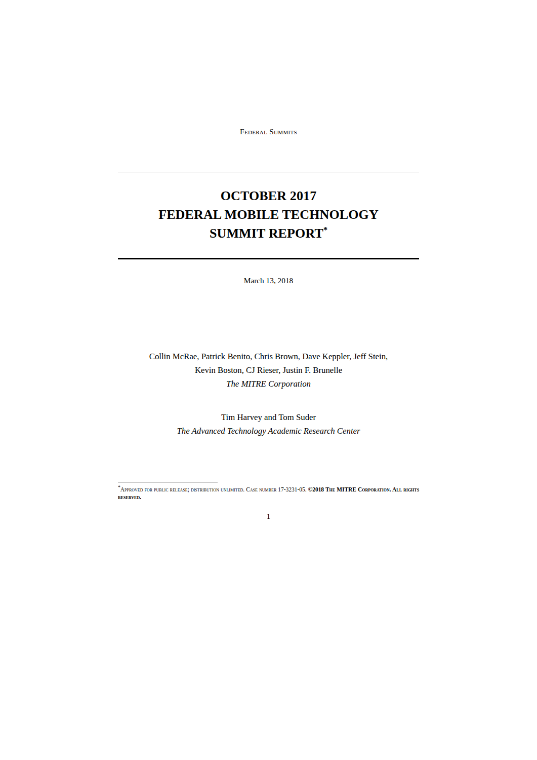Federal Summits
OCTOBER 2017
FEDERAL MOBILE TECHNOLOGY
SUMMIT REPORT*
March 13, 2018
Collin McRae, Patrick Benito, Chris Brown, Dave Keppler, Jeff Stein,
Kevin Boston, CJ Rieser, Justin F. Brunelle
The MITRE Corporation
Tim Harvey and Tom Suder
The Advanced Technology Academic Research Center
*Approved for public release; distribution unlimited. Case number 17-3231-05. ©2018 The MITRE Corporation. All rights reserved.
1